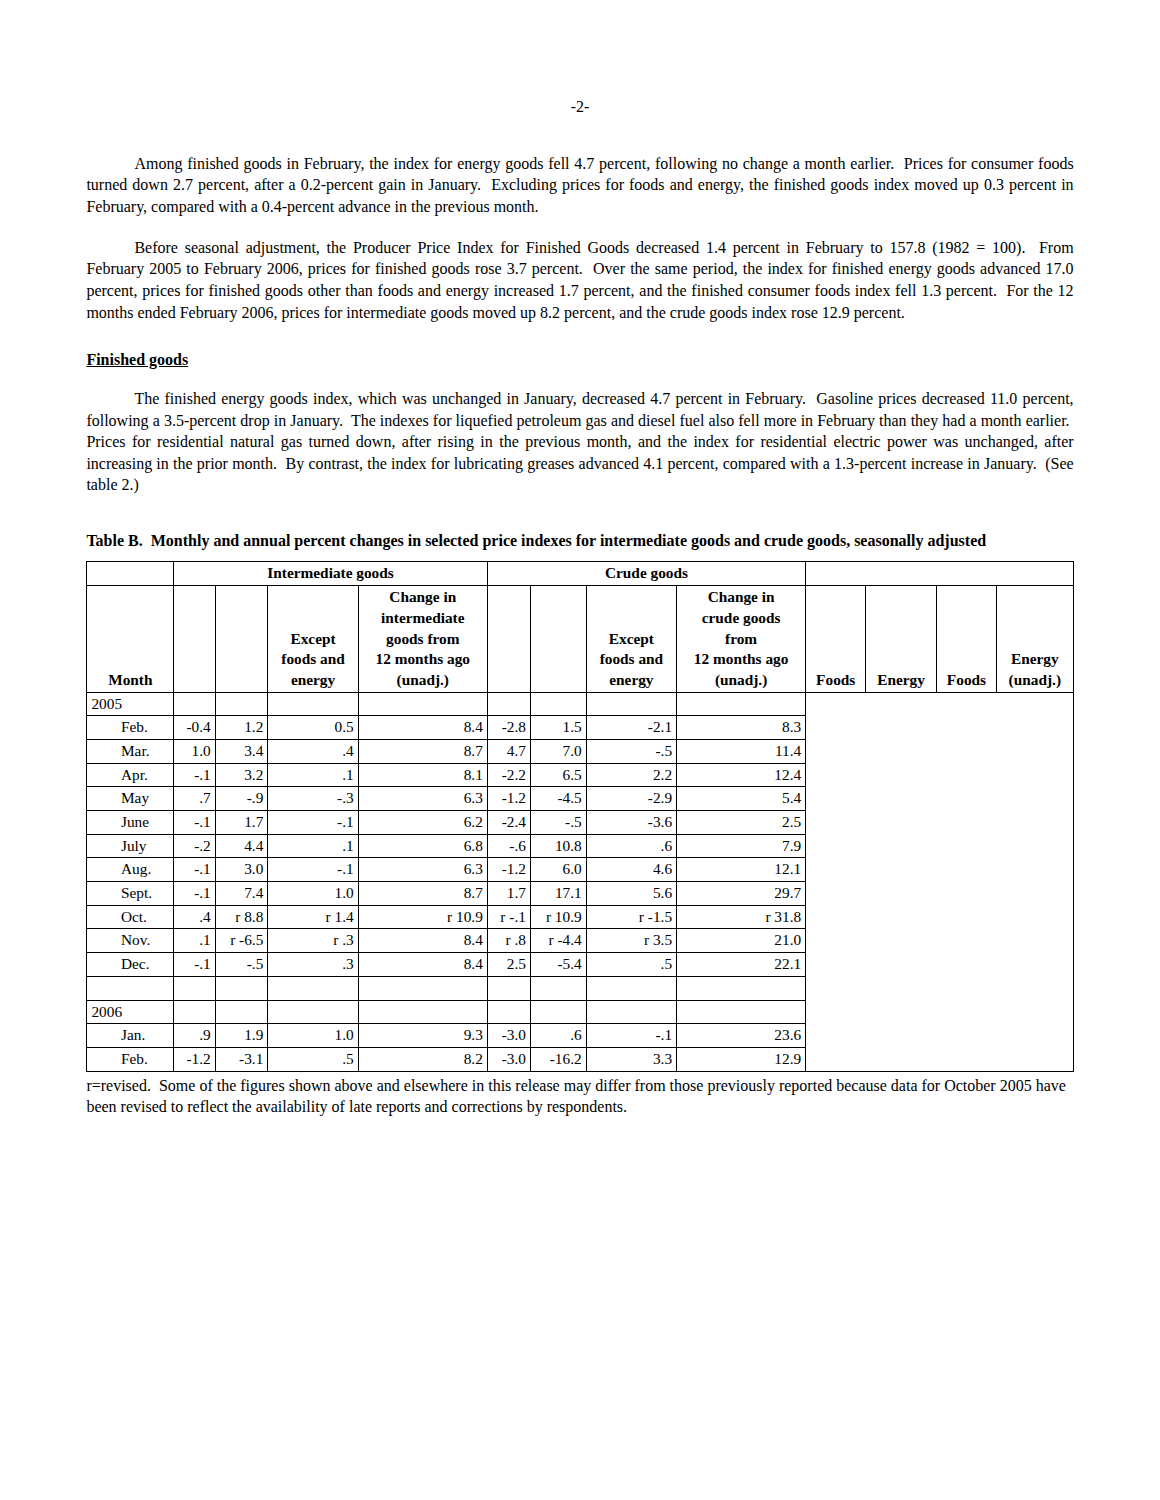-2-
Among finished goods in February, the index for energy goods fell 4.7 percent, following no change a month earlier. Prices for consumer foods turned down 2.7 percent, after a 0.2-percent gain in January. Excluding prices for foods and energy, the finished goods index moved up 0.3 percent in February, compared with a 0.4-percent advance in the previous month.
Before seasonal adjustment, the Producer Price Index for Finished Goods decreased 1.4 percent in February to 157.8 (1982 = 100). From February 2005 to February 2006, prices for finished goods rose 3.7 percent. Over the same period, the index for finished energy goods advanced 17.0 percent, prices for finished goods other than foods and energy increased 1.7 percent, and the finished consumer foods index fell 1.3 percent. For the 12 months ended February 2006, prices for intermediate goods moved up 8.2 percent, and the crude goods index rose 12.9 percent.
Finished goods
The finished energy goods index, which was unchanged in January, decreased 4.7 percent in February. Gasoline prices decreased 11.0 percent, following a 3.5-percent drop in January. The indexes for liquefied petroleum gas and diesel fuel also fell more in February than they had a month earlier. Prices for residential natural gas turned down, after rising in the previous month, and the index for residential electric power was unchanged, after increasing in the prior month. By contrast, the index for lubricating greases advanced 4.1 percent, compared with a 1.3-percent increase in January. (See table 2.)
Table B. Monthly and annual percent changes in selected price indexes for intermediate goods and crude goods, seasonally adjusted
| | Intermediate goods | Crude goods |
| --- | --- | --- |
| | | Except foods and energy | Change in intermediate goods from 12 months ago (unadj.) | | | Except foods and energy | Change in crude goods from 12 months ago (unadj.) |
| Month | Foods | Energy | Foods | Energy (unadj.) |
| 2005 | | | | | | | | |
| Feb. | -0.4 | 1.2 | 0.5 | 8.4 | -2.8 | 1.5 | -2.1 | 8.3 |
| Mar. | 1.0 | 3.4 | .4 | 8.7 | 4.7 | 7.0 | -.5 | 11.4 |
| Apr. | -.1 | 3.2 | .1 | 8.1 | -2.2 | 6.5 | 2.2 | 12.4 |
| May | .7 | -.9 | -.3 | 6.3 | -1.2 | -4.5 | -2.9 | 5.4 |
| June | -.1 | 1.7 | -.1 | 6.2 | -2.4 | -.5 | -3.6 | 2.5 |
| July | -.2 | 4.4 | .1 | 6.8 | -.6 | 10.8 | .6 | 7.9 |
| Aug. | -.1 | 3.0 | -.1 | 6.3 | -1.2 | 6.0 | 4.6 | 12.1 |
| Sept. | -.1 | 7.4 | 1.0 | 8.7 | 1.7 | 17.1 | 5.6 | 29.7 |
| Oct. | .4 | r 8.8 | r 1.4 | r 10.9 | r -.1 | r 10.9 | r -1.5 | r 31.8 |
| Nov. | .1 | r -6.5 | r .3 | 8.4 | r .8 | r -4.4 | r 3.5 | 21.0 |
| Dec. | -.1 | -.5 | .3 | 8.4 | 2.5 | -5.4 | .5 | 22.1 |
| 2006 | | | | | | | | |
| Jan. | .9 | 1.9 | 1.0 | 9.3 | -3.0 | .6 | -.1 | 23.6 |
| Feb. | -1.2 | -3.1 | .5 | 8.2 | -3.0 | -16.2 | 3.3 | 12.9 |
r=revised. Some of the figures shown above and elsewhere in this release may differ from those previously reported because data for October 2005 have been revised to reflect the availability of late reports and corrections by respondents.